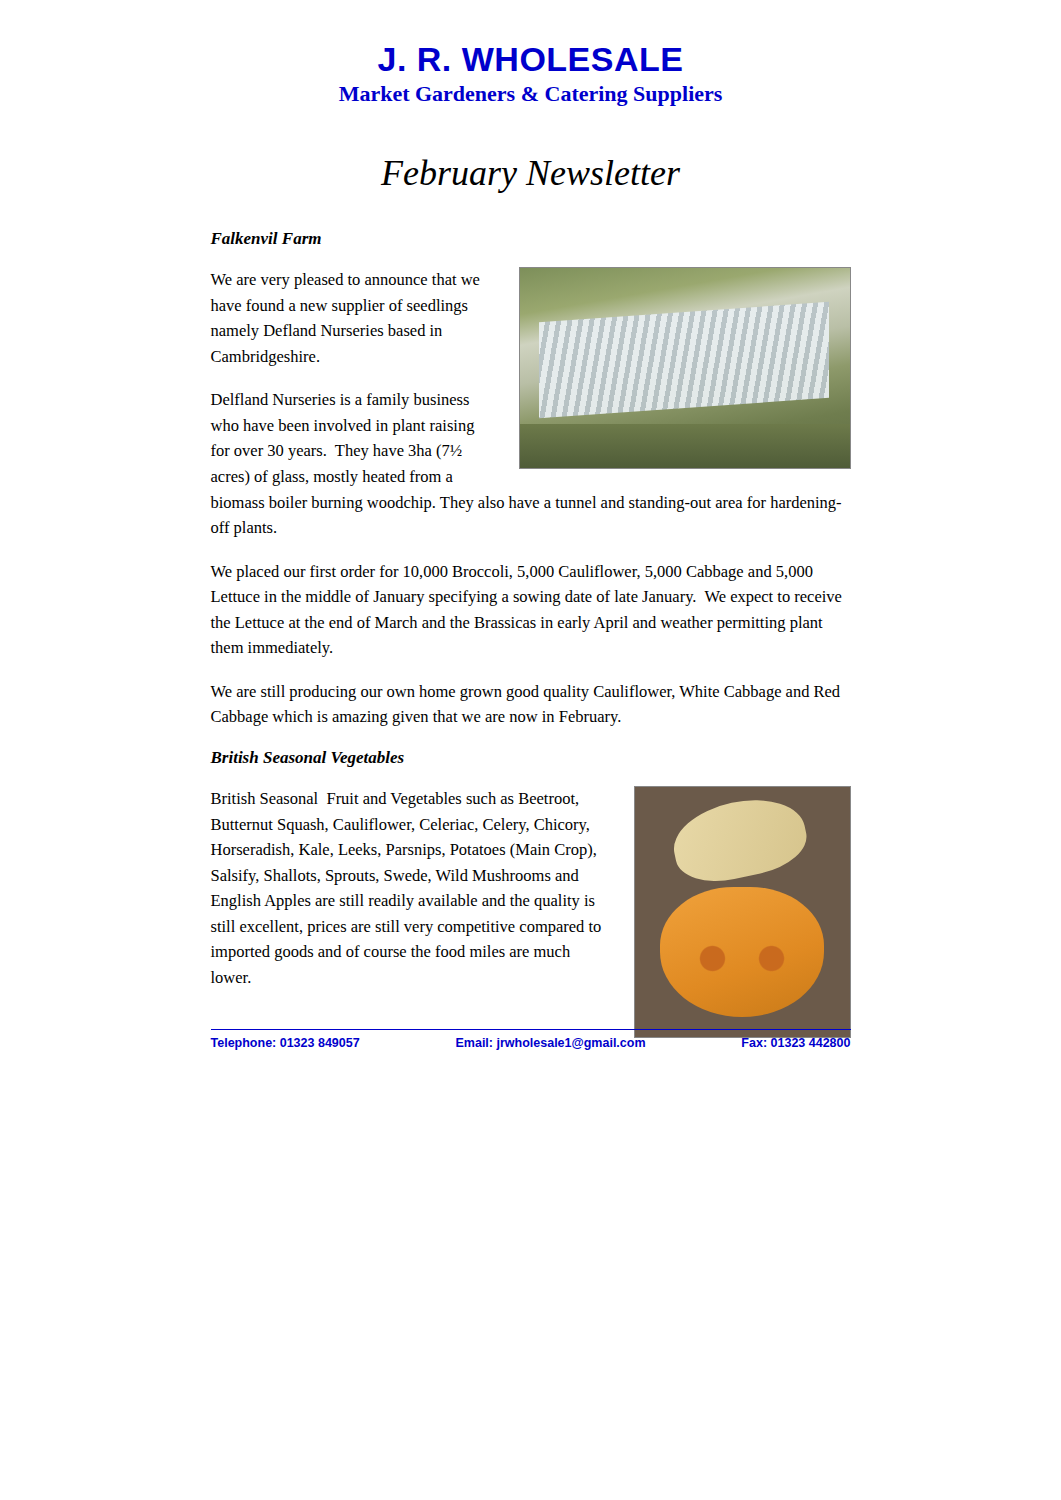J. R. WHOLESALE
Market Gardeners & Catering Suppliers
February Newsletter
Falkenvil Farm
We are very pleased to announce that we have found a new supplier of seedlings namely Defland Nurseries based in Cambridgeshire.
Delfland Nurseries is a family business who have been involved in plant raising for over 30 years. They have 3ha (7½ acres) of glass, mostly heated from a biomass boiler burning woodchip. They also have a tunnel and standing-out area for hardening-off plants.
We placed our first order for 10,000 Broccoli, 5,000 Cauliflower, 5,000 Cabbage and 5,000 Lettuce in the middle of January specifying a sowing date of late January. We expect to receive the Lettuce at the end of March and the Brassicas in early April and weather permitting plant them immediately.
We are still producing our own home grown good quality Cauliflower, White Cabbage and Red Cabbage which is amazing given that we are now in February.
British Seasonal Vegetables
British Seasonal Fruit and Vegetables such as Beetroot, Butternut Squash, Cauliflower, Celeriac, Celery, Chicory, Horseradish, Kale, Leeks, Parsnips, Potatoes (Main Crop), Salsify, Shallots, Sprouts, Swede, Wild Mushrooms and English Apples are still readily available and the quality is still excellent, prices are still very competitive compared to imported goods and of course the food miles are much lower.
Telephone: 01323 849057 Email: jrwholesale1@gmail.com Fax: 01323 442800